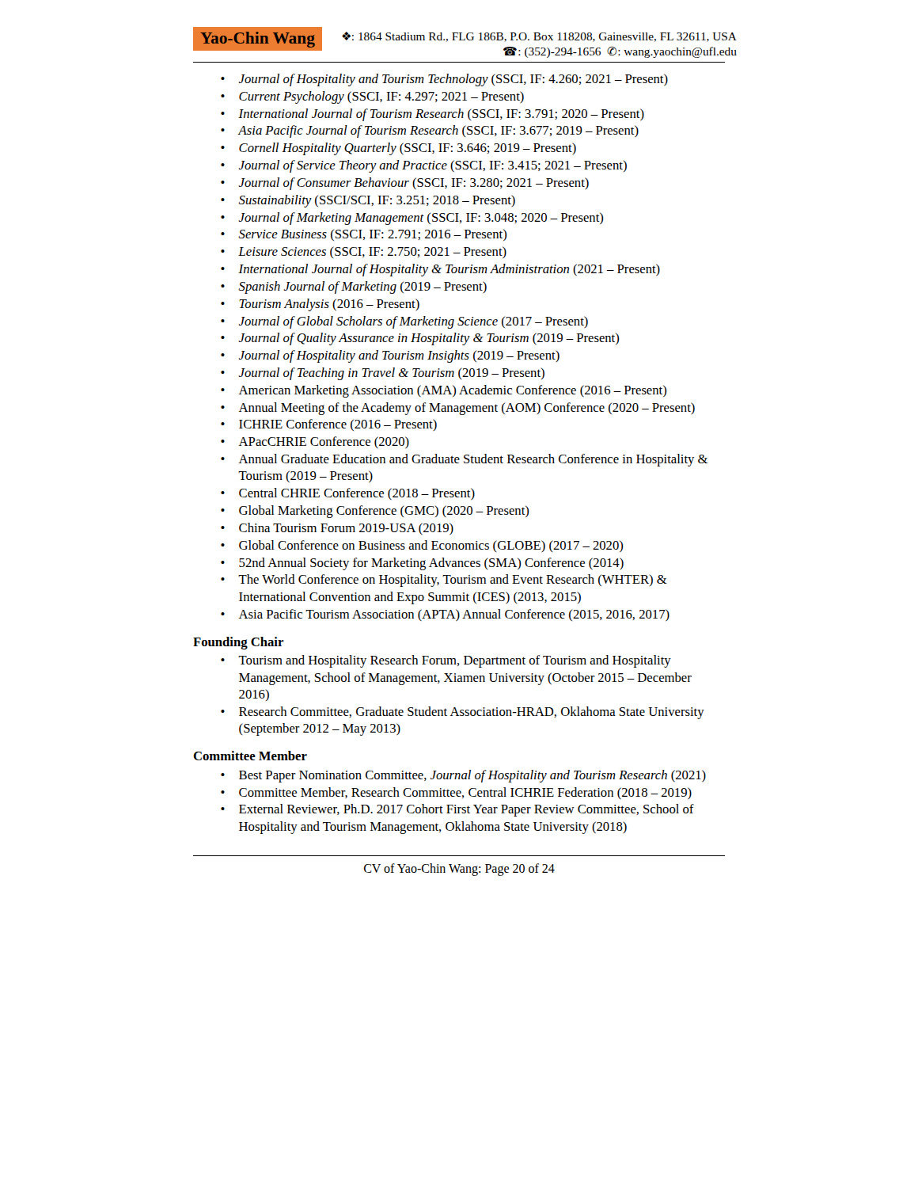Yao-Chin Wang
❖: 1864 Stadium Rd., FLG 186B, P.O. Box 118208, Gainesville, FL 32611, USA
☎: (352)-294-1656 ✆: wang.yaochin@ufl.edu
Journal of Hospitality and Tourism Technology (SSCI, IF: 4.260; 2021 – Present)
Current Psychology (SSCI, IF: 4.297; 2021 – Present)
International Journal of Tourism Research (SSCI, IF: 3.791; 2020 – Present)
Asia Pacific Journal of Tourism Research (SSCI, IF: 3.677; 2019 – Present)
Cornell Hospitality Quarterly (SSCI, IF: 3.646; 2019 – Present)
Journal of Service Theory and Practice (SSCI, IF: 3.415; 2021 – Present)
Journal of Consumer Behaviour (SSCI, IF: 3.280; 2021 – Present)
Sustainability (SSCI/SCI, IF: 3.251; 2018 – Present)
Journal of Marketing Management (SSCI, IF: 3.048; 2020 – Present)
Service Business (SSCI, IF: 2.791; 2016 – Present)
Leisure Sciences (SSCI, IF: 2.750; 2021 – Present)
International Journal of Hospitality & Tourism Administration (2021 – Present)
Spanish Journal of Marketing (2019 – Present)
Tourism Analysis (2016 – Present)
Journal of Global Scholars of Marketing Science (2017 – Present)
Journal of Quality Assurance in Hospitality & Tourism (2019 – Present)
Journal of Hospitality and Tourism Insights (2019 – Present)
Journal of Teaching in Travel & Tourism (2019 – Present)
American Marketing Association (AMA) Academic Conference (2016 – Present)
Annual Meeting of the Academy of Management (AOM) Conference (2020 – Present)
ICHRIE Conference (2016 – Present)
APacCHRIE Conference (2020)
Annual Graduate Education and Graduate Student Research Conference in Hospitality & Tourism (2019 – Present)
Central CHRIE Conference (2018 – Present)
Global Marketing Conference (GMC) (2020 – Present)
China Tourism Forum 2019-USA (2019)
Global Conference on Business and Economics (GLOBE) (2017 – 2020)
52nd Annual Society for Marketing Advances (SMA) Conference (2014)
The World Conference on Hospitality, Tourism and Event Research (WHTER) & International Convention and Expo Summit (ICES) (2013, 2015)
Asia Pacific Tourism Association (APTA) Annual Conference (2015, 2016, 2017)
Founding Chair
Tourism and Hospitality Research Forum, Department of Tourism and Hospitality Management, School of Management, Xiamen University (October 2015 – December 2016)
Research Committee, Graduate Student Association-HRAD, Oklahoma State University (September 2012 – May 2013)
Committee Member
Best Paper Nomination Committee, Journal of Hospitality and Tourism Research (2021)
Committee Member, Research Committee, Central ICHRIE Federation (2018 – 2019)
External Reviewer, Ph.D. 2017 Cohort First Year Paper Review Committee, School of Hospitality and Tourism Management, Oklahoma State University (2018)
CV of Yao-Chin Wang: Page 20 of 24